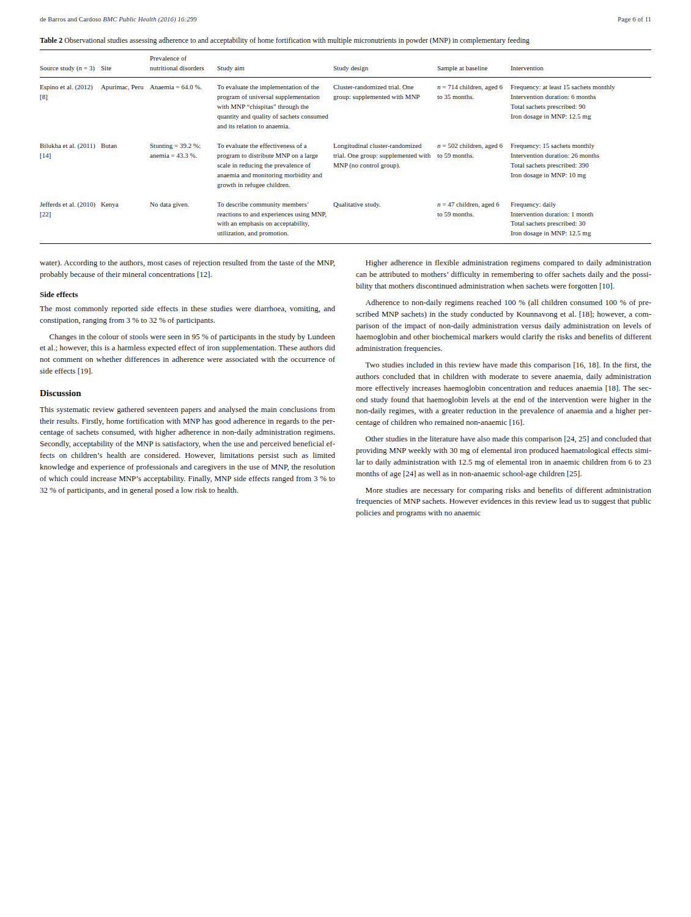de Barros and Cardoso BMC Public Health (2016) 16:299
Page 6 of 11
Table 2 Observational studies assessing adherence to and acceptability of home fortification with multiple micronutrients in powder (MNP) in complementary feeding
| Source study ( n = 3) | Site | Prevalence of nutritional disorders | Study aim | Study design | Sample at baseline | Intervention |
| --- | --- | --- | --- | --- | --- | --- |
| Espino et al. (2012) [8] | Apurímac, Peru | Anaemia = 64.0 %. | To evaluate the implementation of the program of universal supplementation with MNP “chispitas” through the quantity and quality of sachets consumed and its relation to anaemia. | Cluster-randomized trial. One group: supplemented with MNP | n = 714 children, aged 6 to 35 months. | Frequency: at least 15 sachets monthly Intervention duration: 6 months Total sachets prescribed: 90 Iron dosage in MNP: 12.5 mg |
| Bilukha et al. (2011) [14] | Butan | Stunting = 39.2 %; anemia = 43.3 %. | To evaluate the effectiveness of a program to distribute MNP on a large scale in reducing the prevalence of anaemia and monitoring morbidity and growth in refugee children. | Longitudinal cluster-randomized trial. One group: supplemented with MNP (no control group). | n = 502 children, aged 6 to 59 months. | Frequency: 15 sachets monthly Intervention duration: 26 months Total sachets prescribed: 390 Iron dosage in MNP: 10 mg |
| Jefferds et al. (2010) [22] | Kenya | No data given. | To describe community members’ reactions to and experiences using MNP, with an emphasis on acceptability, utilization, and promotion. | Qualitative study. | n = 47 children, aged 6 to 59 months. | Frequency: daily Intervention duration: 1 month Total sachets prescribed: 30 Iron dosage in MNP: 12.5 mg |
water). According to the authors, most cases of rejection resulted from the taste of the MNP, probably because of their mineral concentrations [12].
Side effects
The most commonly reported side effects in these studies were diarrhoea, vomiting, and constipation, ranging from 3 % to 32 % of participants.
Changes in the colour of stools were seen in 95 % of participants in the study by Lundeen et al.; however, this is a harmless expected effect of iron supplementation. These authors did not comment on whether differences in adherence were associated with the occurrence of side effects [19].
Discussion
This systematic review gathered seventeen papers and analysed the main conclusions from their results. Firstly, home fortification with MNP has good adherence in regards to the percentage of sachets consumed, with higher adherence in non-daily administration regimens. Secondly, acceptability of the MNP is satisfactory, when the use and perceived beneficial effects on children’s health are considered. However, limitations persist such as limited knowledge and experience of professionals and caregivers in the use of MNP, the resolution of which could increase MNP’s acceptability. Finally, MNP side effects ranged from 3 % to 32 % of participants, and in general posed a low risk to health.
Higher adherence in flexible administration regimens compared to daily administration can be attributed to mothers’ difficulty in remembering to offer sachets daily and the possibility that mothers discontinued administration when sachets were forgotten [10].
Adherence to non-daily regimens reached 100 % (all children consumed 100 % of prescribed MNP sachets) in the study conducted by Kounnavong et al. [18]; however, a comparison of the impact of non-daily administration versus daily administration on levels of haemoglobin and other biochemical markers would clarify the risks and benefits of different administration frequencies.
Two studies included in this review have made this comparison [16, 18]. In the first, the authors concluded that in children with moderate to severe anaemia, daily administration more effectively increases haemoglobin concentration and reduces anaemia [18]. The second study found that haemoglobin levels at the end of the intervention were higher in the non-daily regimes, with a greater reduction in the prevalence of anaemia and a higher percentage of children who remained non-anaemic [16].
Other studies in the literature have also made this comparison [24, 25] and concluded that providing MNP weekly with 30 mg of elemental iron produced haematological effects similar to daily administration with 12.5 mg of elemental iron in anaemic children from 6 to 23 months of age [24] as well as in non-anaemic school-age children [25].
More studies are necessary for comparing risks and benefits of different administration frequencies of MNP sachets. However evidences in this review lead us to suggest that public policies and programs with no anaemic